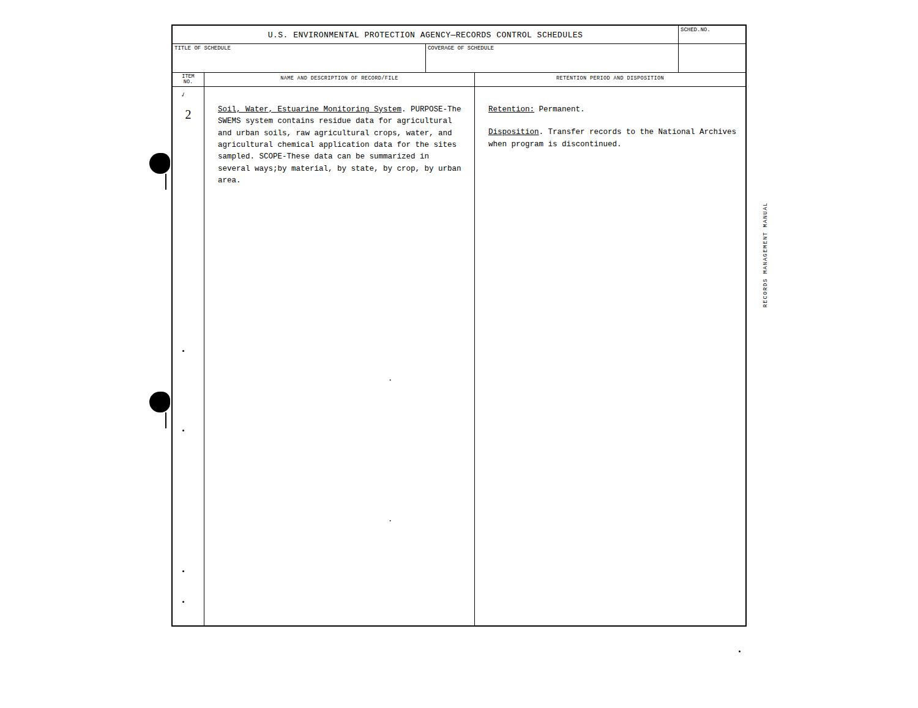U.S. ENVIRONMENTAL PROTECTION AGENCY—RECORDS CONTROL SCHEDULES
SCHED.NO.
TITLE OF SCHEDULE
COVERAGE OF SCHEDULE
ITEM
NO.
NAME AND DESCRIPTION OF RECORD/FILE
RETENTION PERIOD AND DISPOSITION
✓
2
Soil, Water, Estuarine Monitoring System. PURPOSE-The SWEMS system contains residue data for agricultural and urban soils, raw agricultural crops, water, and agricultural chemical application data for the sites sampled. SCOPE-These data can be summarized in several ways;by material, by state, by crop, by urban area.
.
.
Retention: Permanent.
Disposition. Transfer records to the National Archives when program is discontinued.
RECORDS MANAGEMENT MANUAL